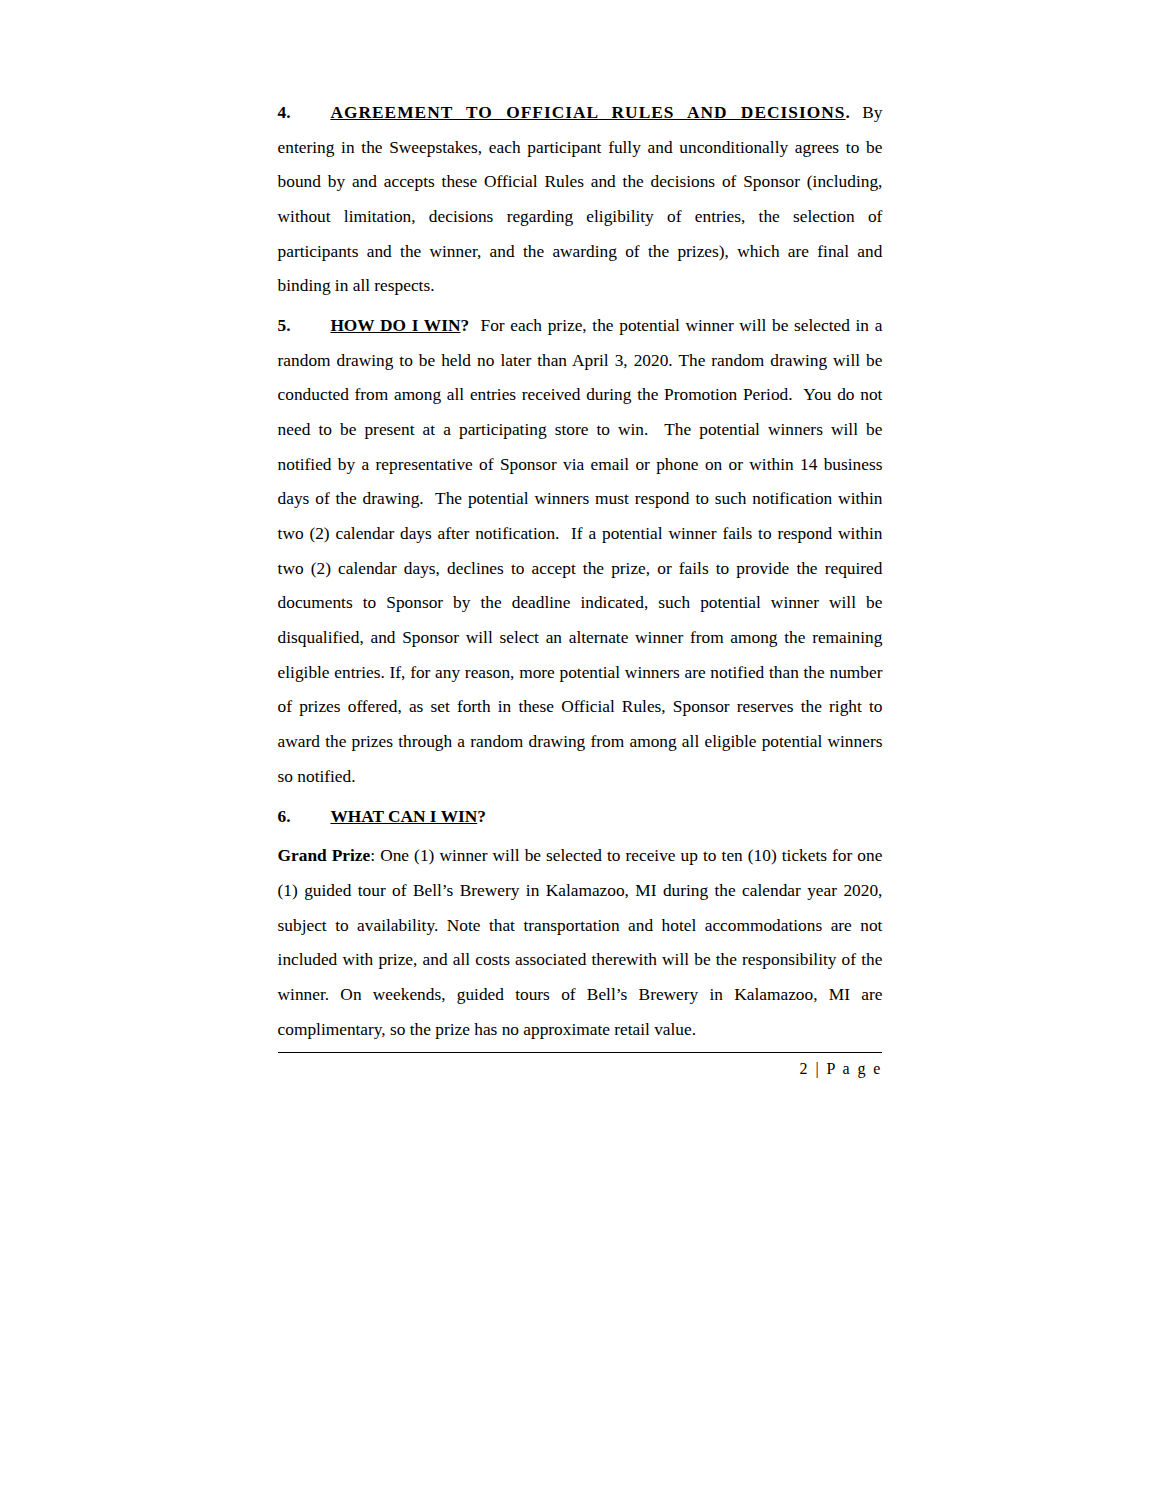4. AGREEMENT TO OFFICIAL RULES AND DECISIONS. By entering in the Sweepstakes, each participant fully and unconditionally agrees to be bound by and accepts these Official Rules and the decisions of Sponsor (including, without limitation, decisions regarding eligibility of entries, the selection of participants and the winner, and the awarding of the prizes), which are final and binding in all respects.
5. HOW DO I WIN? For each prize, the potential winner will be selected in a random drawing to be held no later than April 3, 2020. The random drawing will be conducted from among all entries received during the Promotion Period. You do not need to be present at a participating store to win. The potential winners will be notified by a representative of Sponsor via email or phone on or within 14 business days of the drawing. The potential winners must respond to such notification within two (2) calendar days after notification. If a potential winner fails to respond within two (2) calendar days, declines to accept the prize, or fails to provide the required documents to Sponsor by the deadline indicated, such potential winner will be disqualified, and Sponsor will select an alternate winner from among the remaining eligible entries. If, for any reason, more potential winners are notified than the number of prizes offered, as set forth in these Official Rules, Sponsor reserves the right to award the prizes through a random drawing from among all eligible potential winners so notified.
6. WHAT CAN I WIN?
Grand Prize: One (1) winner will be selected to receive up to ten (10) tickets for one (1) guided tour of Bell’s Brewery in Kalamazoo, MI during the calendar year 2020, subject to availability. Note that transportation and hotel accommodations are not included with prize, and all costs associated therewith will be the responsibility of the winner. On weekends, guided tours of Bell’s Brewery in Kalamazoo, MI are complimentary, so the prize has no approximate retail value.
2 | P a g e